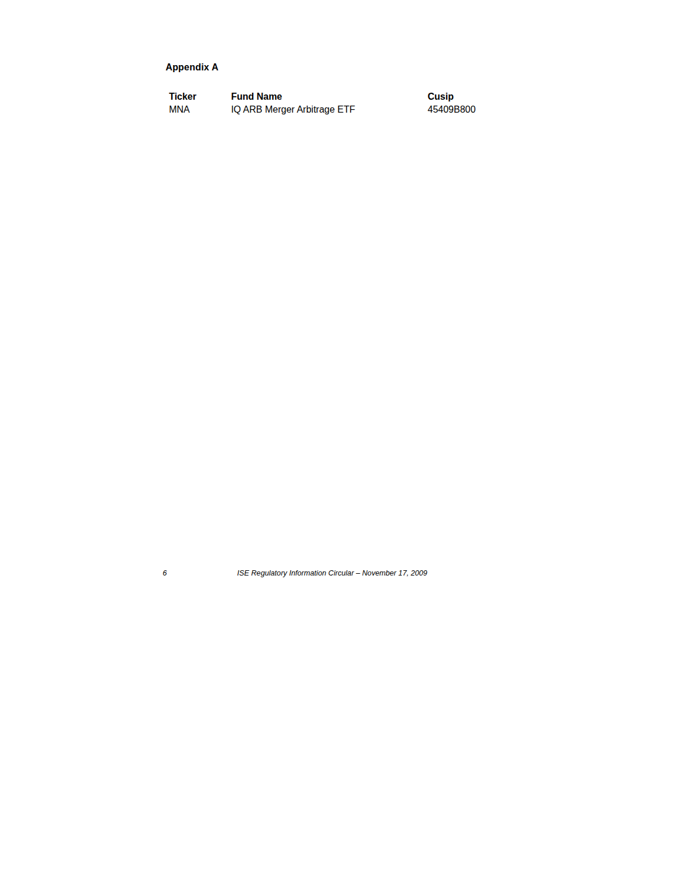Appendix A
| Ticker | Fund Name | Cusip |
| --- | --- | --- |
| MNA | IQ ARB Merger Arbitrage ETF | 45409B800 |
6 ISE Regulatory Information Circular – November 17, 2009